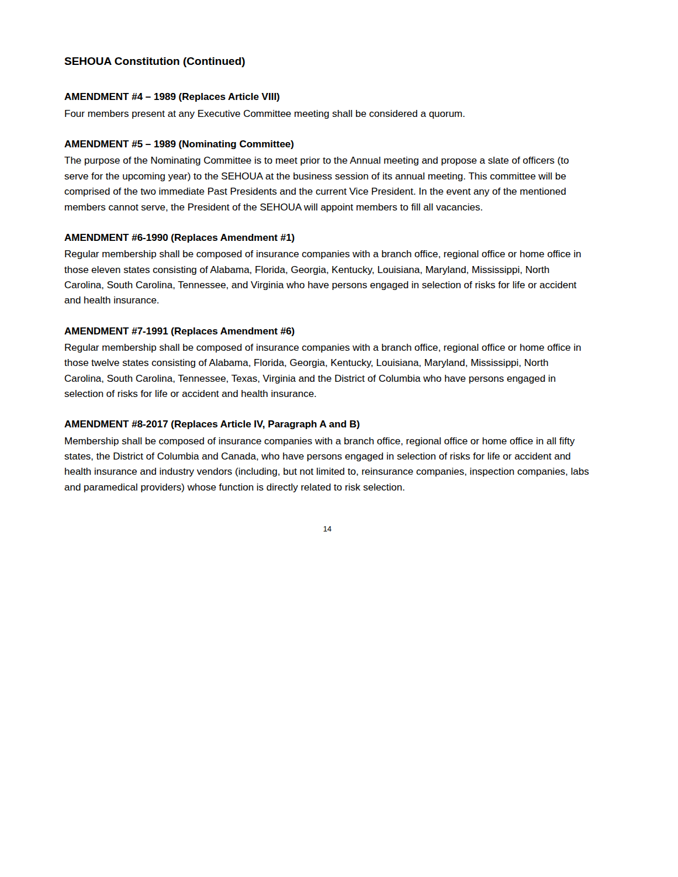SEHOUA Constitution (Continued)
AMENDMENT #4 – 1989 (Replaces Article VIII)
Four members present at any Executive Committee meeting shall be considered a quorum.
AMENDMENT #5 – 1989 (Nominating Committee)
The purpose of the Nominating Committee is to meet prior to the Annual meeting and propose a slate of officers (to serve for the upcoming year) to the SEHOUA at the business session of its annual meeting. This committee will be comprised of the two immediate Past Presidents and the current Vice President. In the event any of the mentioned members cannot serve, the President of the SEHOUA will appoint members to fill all vacancies.
AMENDMENT #6-1990 (Replaces Amendment #1)
Regular membership shall be composed of insurance companies with a branch office, regional office or home office in those eleven states consisting of Alabama, Florida, Georgia, Kentucky, Louisiana, Maryland, Mississippi, North Carolina, South Carolina, Tennessee, and Virginia who have persons engaged in selection of risks for life or accident and health insurance.
AMENDMENT #7-1991 (Replaces Amendment #6)
Regular membership shall be composed of insurance companies with a branch office, regional office or home office in those twelve states consisting of Alabama, Florida, Georgia, Kentucky, Louisiana, Maryland, Mississippi, North Carolina, South Carolina, Tennessee, Texas, Virginia and the District of Columbia who have persons engaged in selection of risks for life or accident and health insurance.
AMENDMENT #8-2017 (Replaces Article IV, Paragraph A and B)
Membership shall be composed of insurance companies with a branch office, regional office or home office in all fifty states, the District of Columbia and Canada, who have persons engaged in selection of risks for life or accident and health insurance and industry vendors (including, but not limited to, reinsurance companies, inspection companies, labs and paramedical providers) whose function is directly related to risk selection.
14